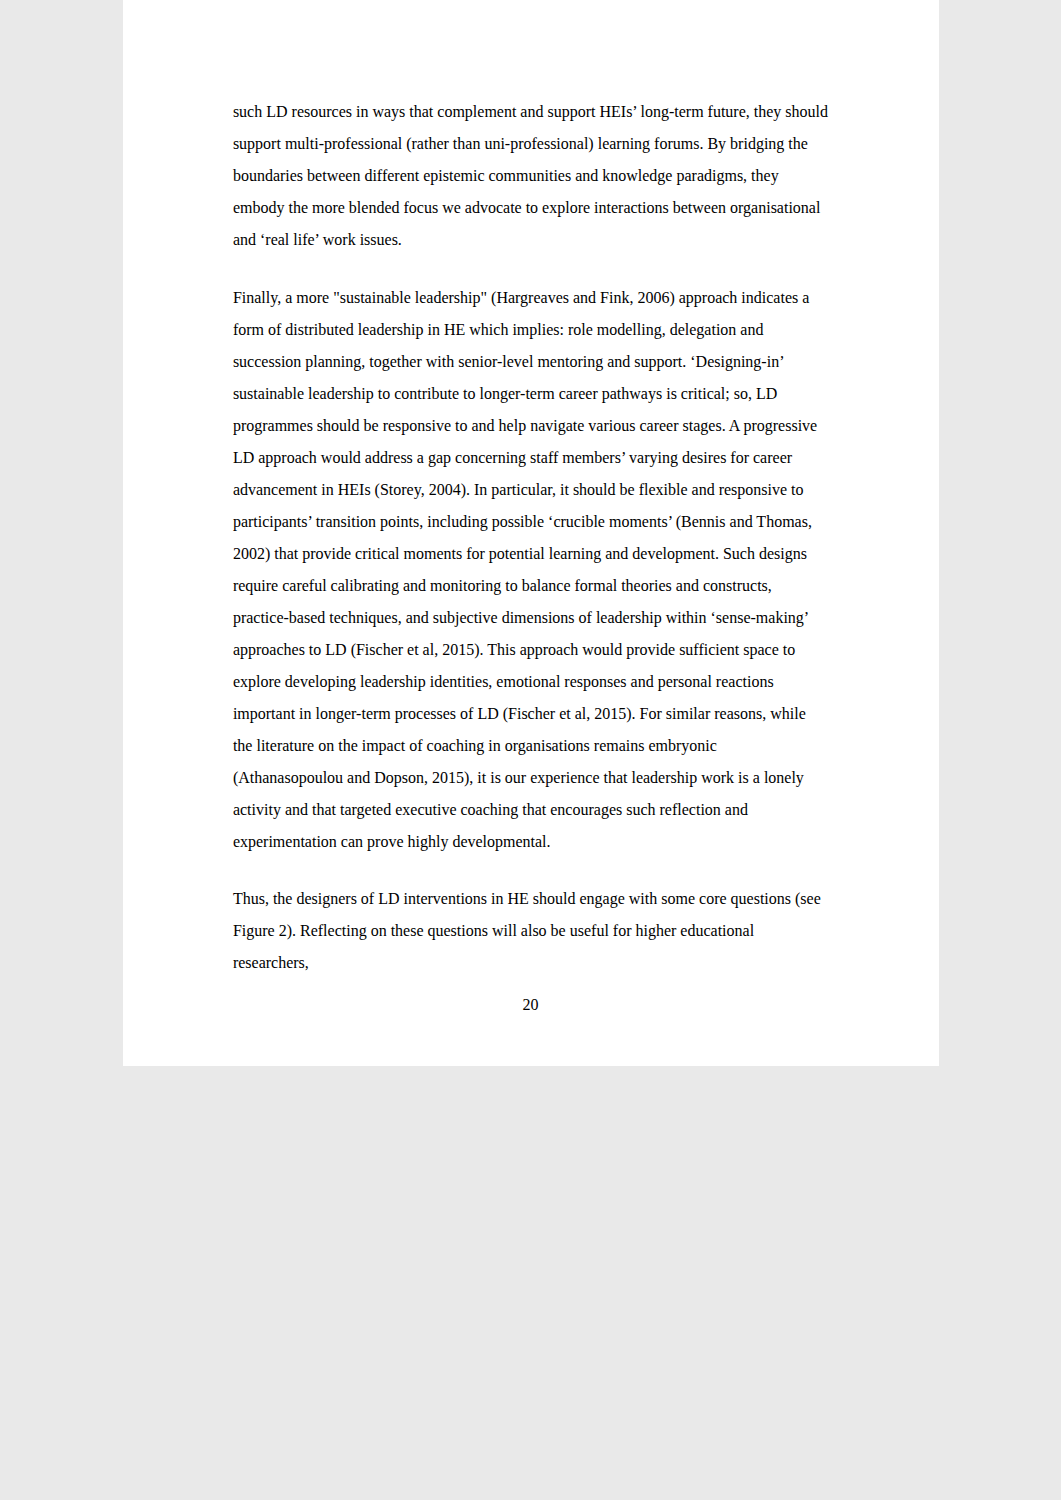such LD resources in ways that complement and support HEIs’ long-term future, they should support multi-professional (rather than uni-professional) learning forums. By bridging the boundaries between different epistemic communities and knowledge paradigms, they embody the more blended focus we advocate to explore interactions between organisational and ‘real life’ work issues.
Finally, a more "sustainable leadership" (Hargreaves and Fink, 2006) approach indicates a form of distributed leadership in HE which implies: role modelling, delegation and succession planning, together with senior-level mentoring and support. ‘Designing-in’ sustainable leadership to contribute to longer-term career pathways is critical; so, LD programmes should be responsive to and help navigate various career stages. A progressive LD approach would address a gap concerning staff members’ varying desires for career advancement in HEIs (Storey, 2004). In particular, it should be flexible and responsive to participants’ transition points, including possible ‘crucible moments’ (Bennis and Thomas, 2002) that provide critical moments for potential learning and development. Such designs require careful calibrating and monitoring to balance formal theories and constructs, practice-based techniques, and subjective dimensions of leadership within ‘sense-making’ approaches to LD (Fischer et al, 2015). This approach would provide sufficient space to explore developing leadership identities, emotional responses and personal reactions important in longer-term processes of LD (Fischer et al, 2015). For similar reasons, while the literature on the impact of coaching in organisations remains embryonic (Athanasopoulou and Dopson, 2015), it is our experience that leadership work is a lonely activity and that targeted executive coaching that encourages such reflection and experimentation can prove highly developmental.
Thus, the designers of LD interventions in HE should engage with some core questions (see Figure 2). Reflecting on these questions will also be useful for higher educational researchers,
20